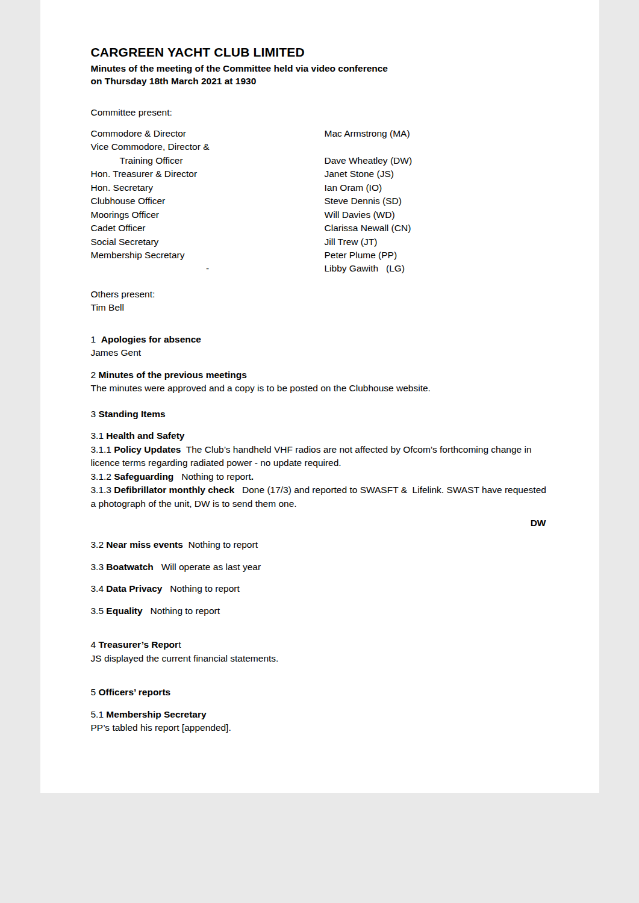CARGREEN YACHT CLUB LIMITED
Minutes of the meeting of the Committee held via video conference
on Thursday 18th March 2021 at 1930
Committee present:
| Commodore & Director | Mac Armstrong (MA) |
| Vice Commodore, Director & | |
| Training Officer | Dave Wheatley (DW) |
| Hon. Treasurer & Director | Janet Stone (JS) |
| Hon. Secretary | Ian Oram (IO) |
| Clubhouse Officer | Steve Dennis (SD) |
| Moorings Officer | Will Davies (WD) |
| Cadet Officer | Clarissa Newall (CN) |
| Social Secretary | Jill Trew (JT) |
| Membership Secretary | Peter Plume (PP) |
| - | Libby Gawith (LG) |
Others present:
Tim Bell
1 Apologies for absence
James Gent
2 Minutes of the previous meetings
The minutes were approved and a copy is to be posted on the Clubhouse website.
3 Standing Items
3.1 Health and Safety
3.1.1 Policy Updates The Club’s handheld VHF radios are not affected by Ofcom’s forthcoming change in licence terms regarding radiated power - no update required.
3.1.2 Safeguarding Nothing to report.
3.1.3 Defibrillator monthly check Done (17/3) and reported to SWASFT & Lifelink. SWAST have requested a photograph of the unit, DW is to send them one.
DW
3.2 Near miss events Nothing to report
3.3 Boatwatch Will operate as last year
3.4 Data Privacy Nothing to report
3.5 Equality Nothing to report
4 Treasurer’s Report
JS displayed the current financial statements.
5 Officers’ reports
5.1 Membership Secretary
PP’s tabled his report [appended].